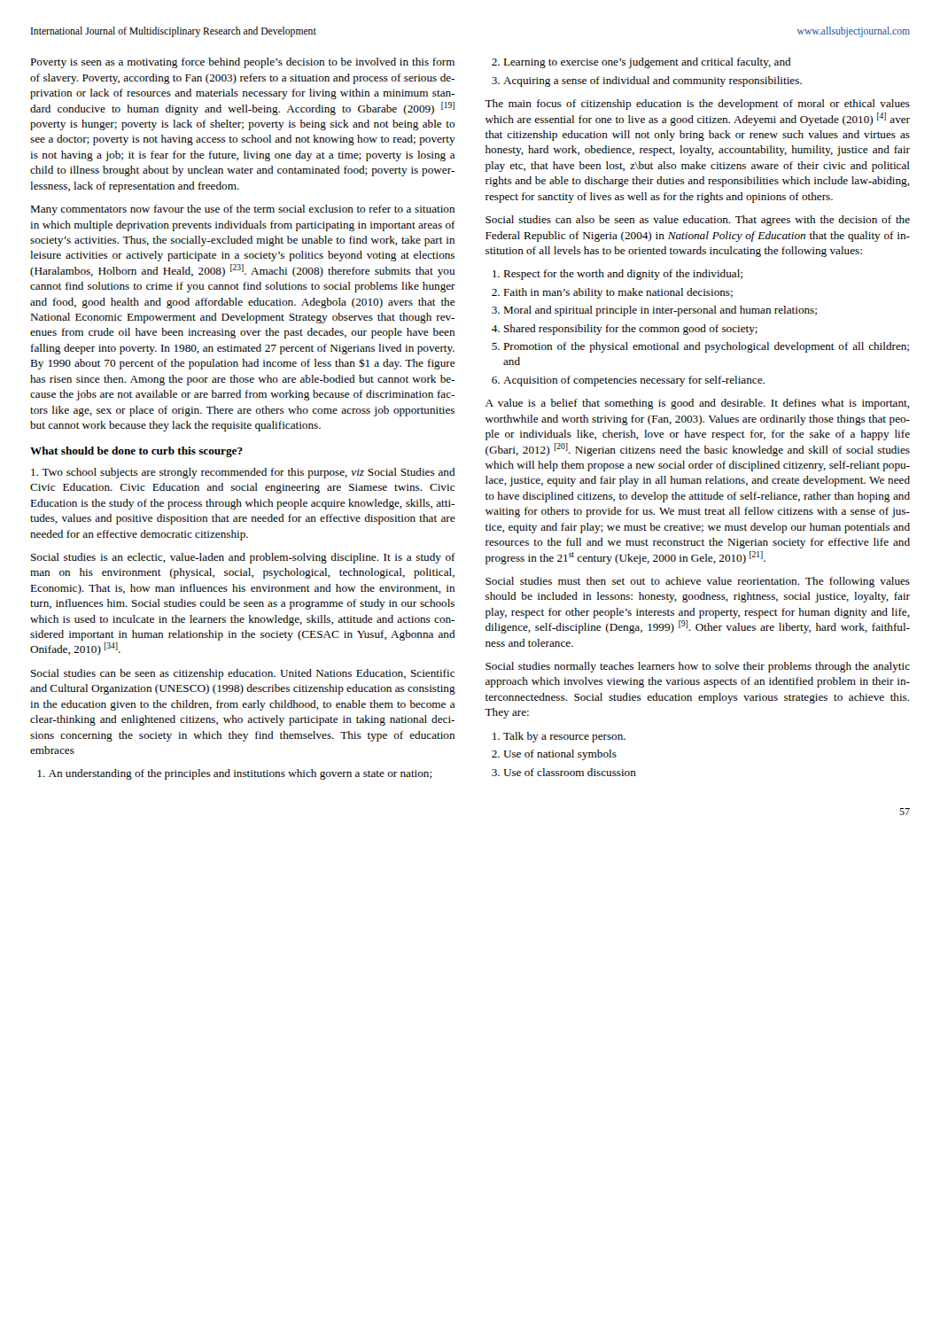International Journal of Multidisciplinary Research and Development www.allsubjectjournal.com
Poverty is seen as a motivating force behind people’s decision to be involved in this form of slavery. Poverty, according to Fan (2003) refers to a situation and process of serious deprivation or lack of resources and materials necessary for living within a minimum standard conducive to human dignity and well-being. According to Gbarabe (2009) [19] poverty is hunger; poverty is lack of shelter; poverty is being sick and not being able to see a doctor; poverty is not having access to school and not knowing how to read; poverty is not having a job; it is fear for the future, living one day at a time; poverty is losing a child to illness brought about by unclean water and contaminated food; poverty is powerlessness, lack of representation and freedom.
Many commentators now favour the use of the term social exclusion to refer to a situation in which multiple deprivation prevents individuals from participating in important areas of society’s activities. Thus, the socially-excluded might be unable to find work, take part in leisure activities or actively participate in a society’s politics beyond voting at elections (Haralambos, Holborn and Heald, 2008) [23]. Amachi (2008) therefore submits that you cannot find solutions to crime if you cannot find solutions to social problems like hunger and food, good health and good affordable education. Adegbola (2010) avers that the National Economic Empowerment and Development Strategy observes that though revenues from crude oil have been increasing over the past decades, our people have been falling deeper into poverty. In 1980, an estimated 27 percent of Nigerians lived in poverty. By 1990 about 70 percent of the population had income of less than $1 a day. The figure has risen since then. Among the poor are those who are able-bodied but cannot work because the jobs are not available or are barred from working because of discrimination factors like age, sex or place of origin. There are others who come across job opportunities but cannot work because they lack the requisite qualifications.
What should be done to curb this scourge?
1. Two school subjects are strongly recommended for this purpose, viz Social Studies and Civic Education. Civic Education and social engineering are Siamese twins. Civic Education is the study of the process through which people acquire knowledge, skills, attitudes, values and positive disposition that are needed for an effective disposition that are needed for an effective democratic citizenship.
Social studies is an eclectic, value-laden and problem-solving discipline. It is a study of man on his environment (physical, social, psychological, technological, political, Economic). That is, how man influences his environment and how the environment, in turn, influences him. Social studies could be seen as a programme of study in our schools which is used to inculcate in the learners the knowledge, skills, attitude and actions considered important in human relationship in the society (CESAC in Yusuf, Agbonna and Onifade, 2010) [34].
Social studies can be seen as citizenship education. United Nations Education, Scientific and Cultural Organization (UNESCO) (1998) describes citizenship education as consisting in the education given to the children, from early childhood, to enable them to become a clear-thinking and enlightened citizens, who actively participate in taking national decisions concerning the society in which they find themselves. This type of education embraces
An understanding of the principles and institutions which govern a state or nation;
Learning to exercise one’s judgement and critical faculty, and
Acquiring a sense of individual and community responsibilities.
The main focus of citizenship education is the development of moral or ethical values which are essential for one to live as a good citizen. Adeyemi and Oyetade (2010) [4] aver that citizenship education will not only bring back or renew such values and virtues as honesty, hard work, obedience, respect, loyalty, accountability, humility, justice and fair play etc, that have been lost, z\but also make citizens aware of their civic and political rights and be able to discharge their duties and responsibilities which include law-abiding, respect for sanctity of lives as well as for the rights and opinions of others.
Social studies can also be seen as value education. That agrees with the decision of the Federal Republic of Nigeria (2004) in National Policy of Education that the quality of institution of all levels has to be oriented towards inculcating the following values:
Respect for the worth and dignity of the individual;
Faith in man’s ability to make national decisions;
Moral and spiritual principle in inter-personal and human relations;
Shared responsibility for the common good of society;
Promotion of the physical emotional and psychological development of all children; and
Acquisition of competencies necessary for self-reliance.
A value is a belief that something is good and desirable. It defines what is important, worthwhile and worth striving for (Fan, 2003). Values are ordinarily those things that people or individuals like, cherish, love or have respect for, for the sake of a happy life (Gbari, 2012) [20]. Nigerian citizens need the basic knowledge and skill of social studies which will help them propose a new social order of disciplined citizenry, self-reliant populace, justice, equity and fair play in all human relations, and create development. We need to have disciplined citizens, to develop the attitude of self-reliance, rather than hoping and waiting for others to provide for us. We must treat all fellow citizens with a sense of justice, equity and fair play; we must be creative; we must develop our human potentials and resources to the full and we must reconstruct the Nigerian society for effective life and progress in the 21st century (Ukeje, 2000 in Gele, 2010) [21].
Social studies must then set out to achieve value reorientation. The following values should be included in lessons: honesty, goodness, rightness, social justice, loyalty, fair play, respect for other people’s interests and property, respect for human dignity and life, diligence, self-discipline (Denga, 1999) [9]. Other values are liberty, hard work, faithfulness and tolerance.
Social studies normally teaches learners how to solve their problems through the analytic approach which involves viewing the various aspects of an identified problem in their interconnectedness. Social studies education employs various strategies to achieve this. They are:
Talk by a resource person.
Use of national symbols
Use of classroom discussion
57